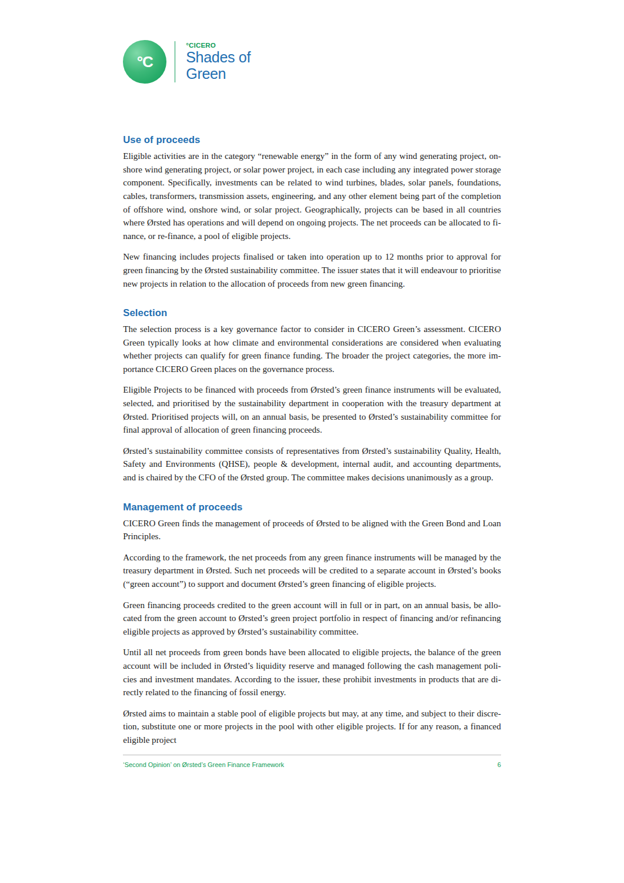°CICERO
Shades of
Green
Use of proceeds
Eligible activities are in the category “renewable energy” in the form of any wind generating project, onshore wind generating project, or solar power project, in each case including any integrated power storage component. Specifically, investments can be related to wind turbines, blades, solar panels, foundations, cables, transformers, transmission assets, engineering, and any other element being part of the completion of offshore wind, onshore wind, or solar project. Geographically, projects can be based in all countries where Ørsted has operations and will depend on ongoing projects. The net proceeds can be allocated to finance, or re-finance, a pool of eligible projects.
New financing includes projects finalised or taken into operation up to 12 months prior to approval for green financing by the Ørsted sustainability committee. The issuer states that it will endeavour to prioritise new projects in relation to the allocation of proceeds from new green financing.
Selection
The selection process is a key governance factor to consider in CICERO Green’s assessment. CICERO Green typically looks at how climate and environmental considerations are considered when evaluating whether projects can qualify for green finance funding. The broader the project categories, the more importance CICERO Green places on the governance process.
Eligible Projects to be financed with proceeds from Ørsted’s green finance instruments will be evaluated, selected, and prioritised by the sustainability department in cooperation with the treasury department at Ørsted. Prioritised projects will, on an annual basis, be presented to Ørsted’s sustainability committee for final approval of allocation of green financing proceeds.
Ørsted’s sustainability committee consists of representatives from Ørsted’s sustainability Quality, Health, Safety and Environments (QHSE), people & development, internal audit, and accounting departments, and is chaired by the CFO of the Ørsted group. The committee makes decisions unanimously as a group.
Management of proceeds
CICERO Green finds the management of proceeds of Ørsted to be aligned with the Green Bond and Loan Principles.
According to the framework, the net proceeds from any green finance instruments will be managed by the treasury department in Ørsted. Such net proceeds will be credited to a separate account in Ørsted’s books (“green account”) to support and document Ørsted’s green financing of eligible projects.
Green financing proceeds credited to the green account will in full or in part, on an annual basis, be allocated from the green account to Ørsted’s green project portfolio in respect of financing and/or refinancing eligible projects as approved by Ørsted’s sustainability committee.
Until all net proceeds from green bonds have been allocated to eligible projects, the balance of the green account will be included in Ørsted’s liquidity reserve and managed following the cash management policies and investment mandates. According to the issuer, these prohibit investments in products that are directly related to the financing of fossil energy.
Ørsted aims to maintain a stable pool of eligible projects but may, at any time, and subject to their discretion, substitute one or more projects in the pool with other eligible projects. If for any reason, a financed eligible project
‘Second Opinion’ on Ørsted’s Green Finance Framework 6